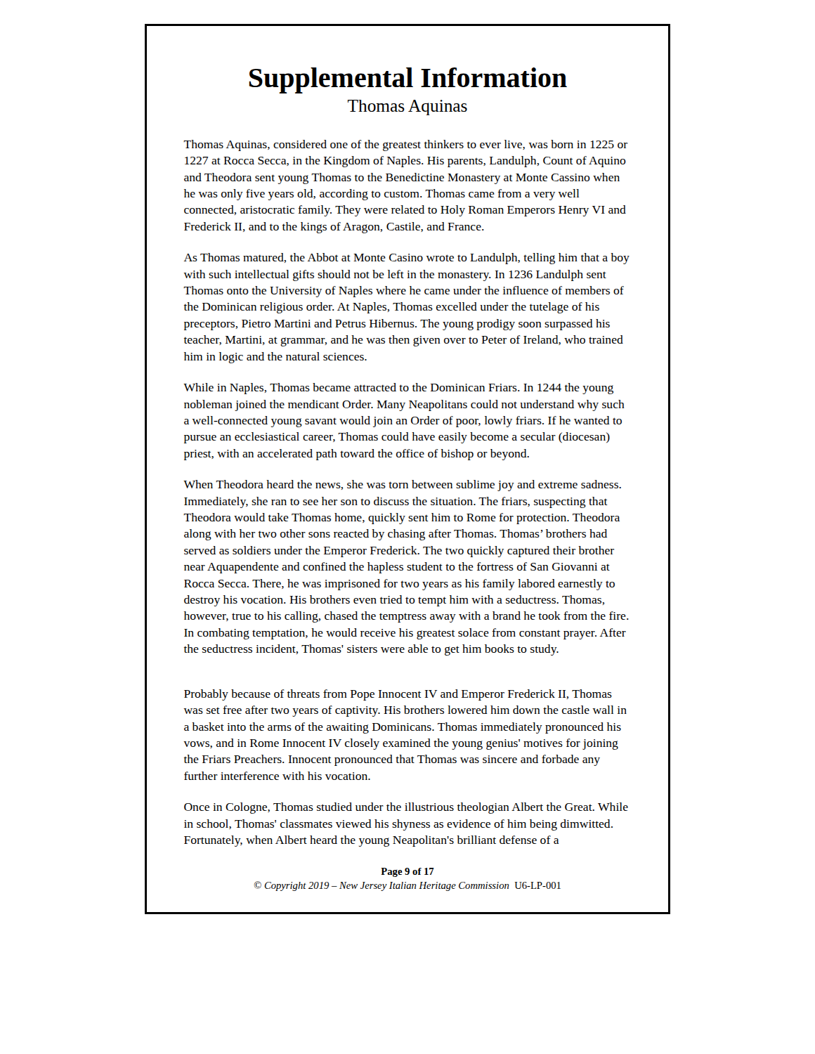Supplemental Information
Thomas Aquinas
Thomas Aquinas, considered one of the greatest thinkers to ever live, was born in 1225 or 1227 at Rocca Secca, in the Kingdom of Naples. His parents, Landulph, Count of Aquino and Theodora sent young Thomas to the Benedictine Monastery at Monte Cassino when he was only five years old, according to custom. Thomas came from a very well connected, aristocratic family. They were related to Holy Roman Emperors Henry VI and Frederick II, and to the kings of Aragon, Castile, and France.
As Thomas matured, the Abbot at Monte Casino wrote to Landulph, telling him that a boy with such intellectual gifts should not be left in the monastery. In 1236 Landulph sent Thomas onto the University of Naples where he came under the influence of members of the Dominican religious order. At Naples, Thomas excelled under the tutelage of his preceptors, Pietro Martini and Petrus Hibernus. The young prodigy soon surpassed his teacher, Martini, at grammar, and he was then given over to Peter of Ireland, who trained him in logic and the natural sciences.
While in Naples, Thomas became attracted to the Dominican Friars. In 1244 the young nobleman joined the mendicant Order. Many Neapolitans could not understand why such a well-connected young savant would join an Order of poor, lowly friars. If he wanted to pursue an ecclesiastical career, Thomas could have easily become a secular (diocesan) priest, with an accelerated path toward the office of bishop or beyond.
When Theodora heard the news, she was torn between sublime joy and extreme sadness. Immediately, she ran to see her son to discuss the situation. The friars, suspecting that Theodora would take Thomas home, quickly sent him to Rome for protection. Theodora along with her two other sons reacted by chasing after Thomas. Thomas’ brothers had served as soldiers under the Emperor Frederick. The two quickly captured their brother near Aquapendente and confined the hapless student to the fortress of San Giovanni at Rocca Secca. There, he was imprisoned for two years as his family labored earnestly to destroy his vocation. His brothers even tried to tempt him with a seductress. Thomas, however, true to his calling, chased the temptress away with a brand he took from the fire. In combating temptation, he would receive his greatest solace from constant prayer. After the seductress incident, Thomas' sisters were able to get him books to study.
Probably because of threats from Pope Innocent IV and Emperor Frederick II, Thomas was set free after two years of captivity. His brothers lowered him down the castle wall in a basket into the arms of the awaiting Dominicans. Thomas immediately pronounced his vows, and in Rome Innocent IV closely examined the young genius' motives for joining the Friars Preachers. Innocent pronounced that Thomas was sincere and forbade any further interference with his vocation.
Once in Cologne, Thomas studied under the illustrious theologian Albert the Great. While in school, Thomas' classmates viewed his shyness as evidence of him being dimwitted. Fortunately, when Albert heard the young Neapolitan's brilliant defense of a
Page 9 of 17
© Copyright 2019 – New Jersey Italian Heritage Commission U6-LP-001